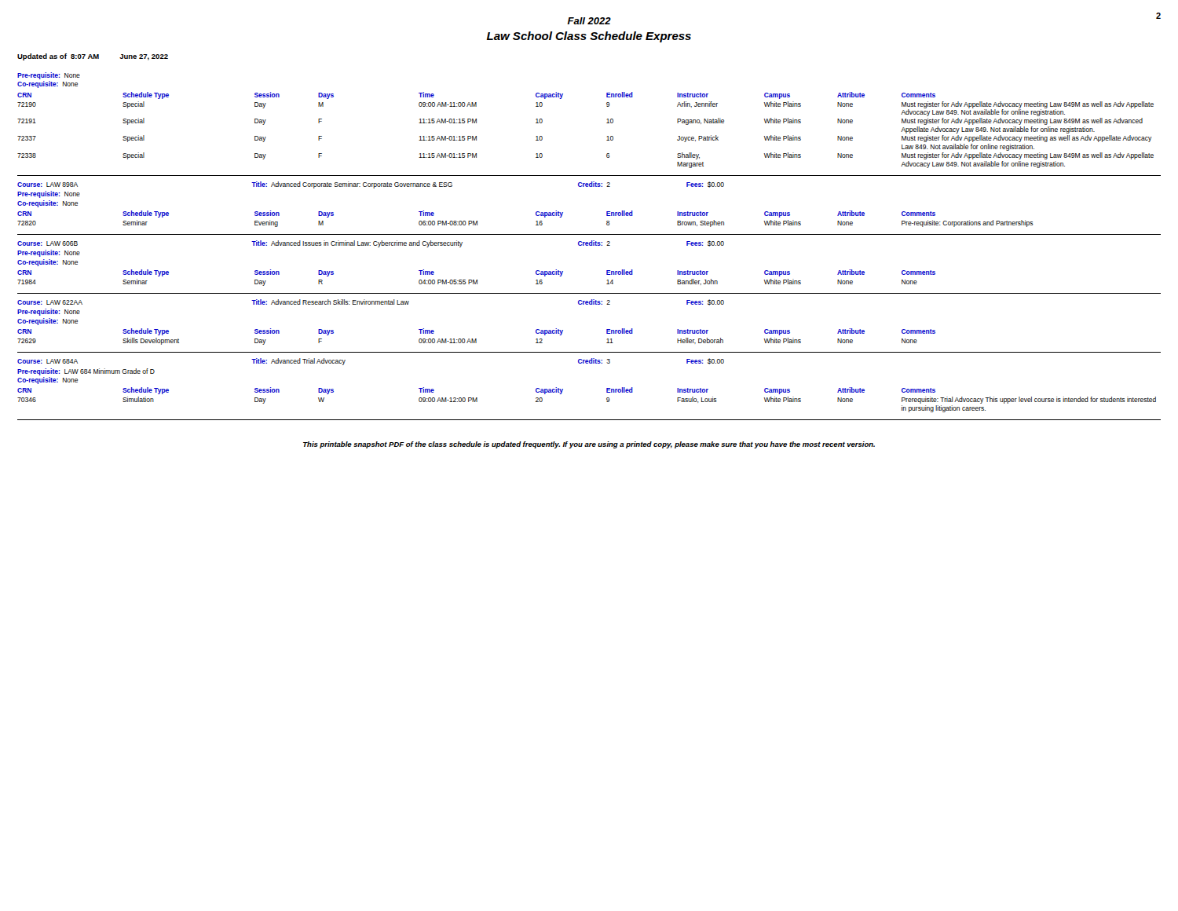2
Fall 2022
Law School Class Schedule Express
Updated as of 8:07 AM June 27, 2022
Pre-requisite: None
Co-requisite: None
| CRN | Schedule Type | Session | Days | Time | Capacity | Enrolled | Instructor | Campus | Attribute | Comments |
| --- | --- | --- | --- | --- | --- | --- | --- | --- | --- | --- |
| 72190 | Special | Day | M | 09:00 AM-11:00 AM | 10 | 9 | Arlin, Jennifer | White Plains | None | Must register for Adv Appellate Advocacy meeting Law 849M as well as Adv Appellate Advocacy Law 849. Not available for online registration. |
| 72191 | Special | Day | F | 11:15 AM-01:15 PM | 10 | 10 | Pagano, Natalie | White Plains | None | Must register for Adv Appellate Advocacy meeting Law 849M as well as Advanced Appellate Advocacy Law 849. Not available for online registration. |
| 72337 | Special | Day | F | 11:15 AM-01:15 PM | 10 | 10 | Joyce, Patrick | White Plains | None | Must register for Adv Appellate Advocacy meeting as well as Adv Appellate Advocacy Law 849. Not available for online registration. |
| 72338 | Special | Day | F | 11:15 AM-01:15 PM | 10 | 6 | Shalley, Margaret | White Plains | None | Must register for Adv Appellate Advocacy meeting Law 849M as well as Adv Appellate Advocacy Law 849. Not available for online registration. |
| Course: LAW 898A | Title: Advanced Corporate Seminar: Corporate Governance & ESG | Credits: 2 | Fees: $0.00 | |
Pre-requisite: None
Co-requisite: None
| CRN | Schedule Type | Session | Days | Time | Capacity | Enrolled | Instructor | Campus | Attribute | Comments |
| --- | --- | --- | --- | --- | --- | --- | --- | --- | --- | --- |
| 72820 | Seminar | Evening | M | 06:00 PM-08:00 PM | 16 | 8 | Brown, Stephen | White Plains | None | Pre-requisite: Corporations and Partnerships |
| Course: LAW 606B | Title: Advanced Issues in Criminal Law: Cybercrime and Cybersecurity | Credits: 2 | Fees: $0.00 | |
Pre-requisite: None
Co-requisite: None
| CRN | Schedule Type | Session | Days | Time | Capacity | Enrolled | Instructor | Campus | Attribute | Comments |
| --- | --- | --- | --- | --- | --- | --- | --- | --- | --- | --- |
| 71984 | Seminar | Day | R | 04:00 PM-05:55 PM | 16 | 14 | Bandler, John | White Plains | None | None |
| Course: LAW 622AA | Title: Advanced Research Skills: Environmental Law | Credits: 2 | Fees: $0.00 | |
Pre-requisite: None
Co-requisite: None
| CRN | Schedule Type | Session | Days | Time | Capacity | Enrolled | Instructor | Campus | Attribute | Comments |
| --- | --- | --- | --- | --- | --- | --- | --- | --- | --- | --- |
| 72629 | Skills Development | Day | F | 09:00 AM-11:00 AM | 12 | 11 | Heller, Deborah | White Plains | None | None |
| Course: LAW 684A | Title: Advanced Trial Advocacy | Credits: 3 | Fees: $0.00 | |
Pre-requisite: LAW 684 Minimum Grade of D
Co-requisite: None
| CRN | Schedule Type | Session | Days | Time | Capacity | Enrolled | Instructor | Campus | Attribute | Comments |
| --- | --- | --- | --- | --- | --- | --- | --- | --- | --- | --- |
| 70346 | Simulation | Day | W | 09:00 AM-12:00 PM | 20 | 9 | Fasulo, Louis | White Plains | None | Prerequisite: Trial Advocacy This upper level course is intended for students interested in pursuing litigation careers. |
This printable snapshot PDF of the class schedule is updated frequently. If you are using a printed copy, please make sure that you have the most recent version.